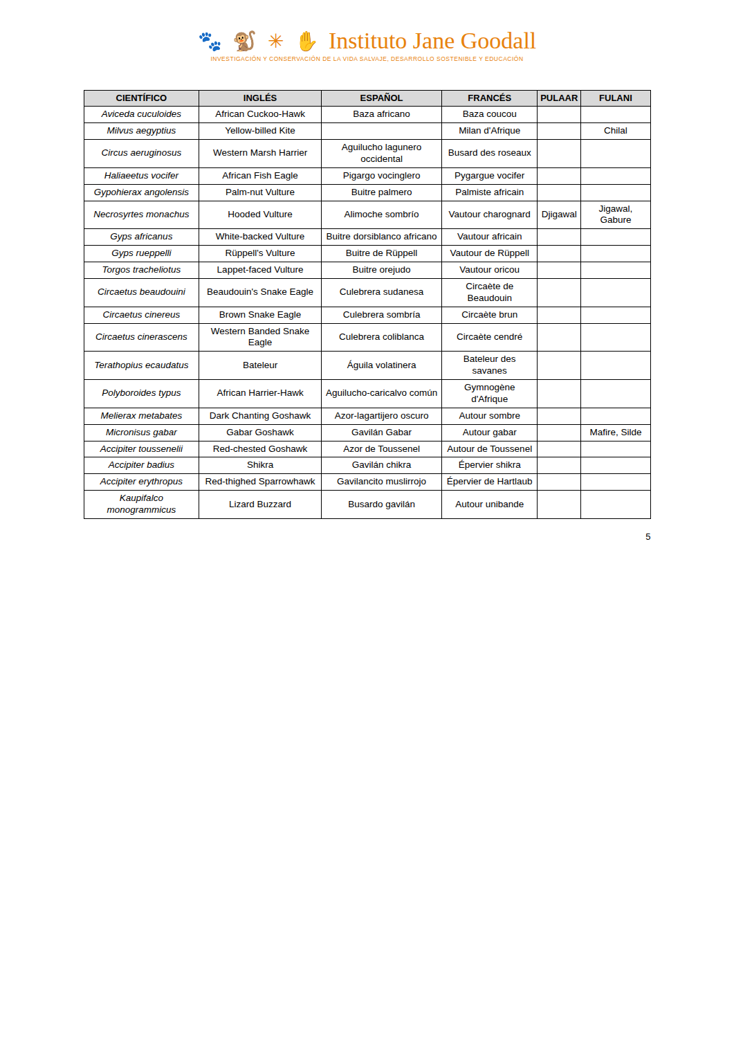🐾 🐒 ✳ ✋ Instituto Jane Goodall
Investigación y conservación de la vida salvaje, desarrollo sostenible y educación
| CIENTÍFICO | INGLÉS | ESPAÑOL | FRANCÉS | PULAAR | FULANI |
| --- | --- | --- | --- | --- | --- |
| Aviceda cuculoides | African Cuckoo-Hawk | Baza africano | Baza coucou | | |
| Milvus aegyptius | Yellow-billed Kite | | Milan d'Afrique | | Chilal |
| Circus aeruginosus | Western Marsh Harrier | Aguilucho lagunero occidental | Busard des roseaux | | |
| Haliaeetus vocifer | African Fish Eagle | Pigargo vocinglero | Pygargue vocifer | | |
| Gypohierax angolensis | Palm-nut Vulture | Buitre palmero | Palmiste africain | | |
| Necrosyrtes monachus | Hooded Vulture | Alimoche sombrío | Vautour charognard | Djigawal | Jigawal, Gabure |
| Gyps africanus | White-backed Vulture | Buitre dorsiblanco africano | Vautour africain | | |
| Gyps rueppelli | Rüppell's Vulture | Buitre de Rüppell | Vautour de Rüppell | | |
| Torgos tracheliotus | Lappet-faced Vulture | Buitre orejudo | Vautour oricou | | |
| Circaetus beaudouini | Beaudouin's Snake Eagle | Culebrera sudanesa | Circaète de Beaudouin | | |
| Circaetus cinereus | Brown Snake Eagle | Culebrera sombría | Circaète brun | | |
| Circaetus cinerascens | Western Banded Snake Eagle | Culebrera coliblanca | Circaète cendré | | |
| Terathopius ecaudatus | Bateleur | Águila volatinera | Bateleur des savanes | | |
| Polyboroides typus | African Harrier-Hawk | Aguilucho-caricalvo común | Gymnogène d'Afrique | | |
| Melierax metabates | Dark Chanting Goshawk | Azor-lagartijero oscuro | Autour sombre | | |
| Micronisus gabar | Gabar Goshawk | Gavilán Gabar | Autour gabar | | Mafire, Silde |
| Accipiter toussenelii | Red-chested Goshawk | Azor de Toussenel | Autour de Toussenel | | |
| Accipiter badius | Shikra | Gavilán chikra | Épervier shikra | | |
| Accipiter erythropus | Red-thighed Sparrowhawk | Gavilancito muslirrojo | Épervier de Hartlaub | | |
| Kaupifalco monogrammicus | Lizard Buzzard | Busardo gavilán | Autour unibande | | |
5